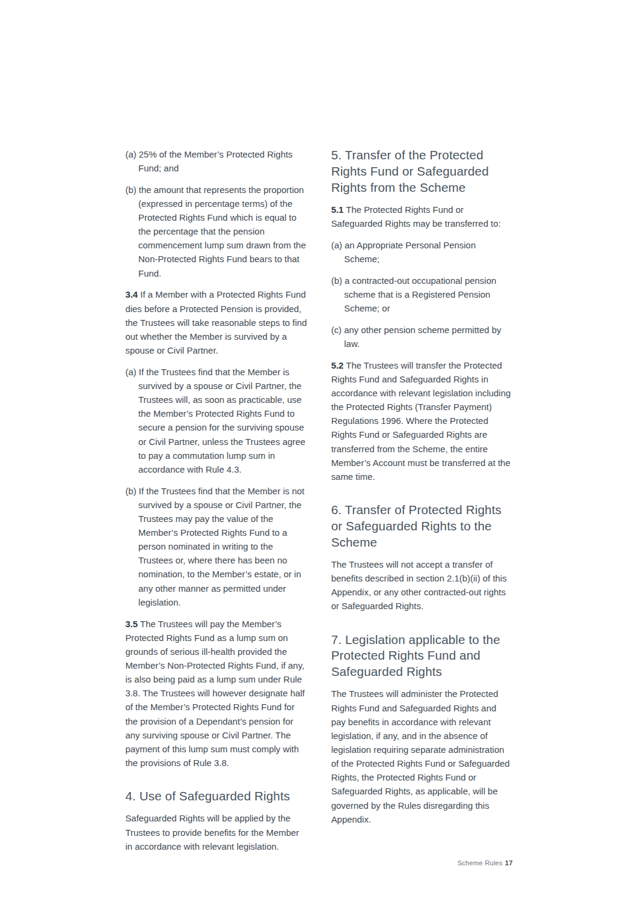(a) 25% of the Member’s Protected Rights Fund; and
(b) the amount that represents the proportion (expressed in percentage terms) of the Protected Rights Fund which is equal to the percentage that the pension commencement lump sum drawn from the Non-Protected Rights Fund bears to that Fund.
3.4 If a Member with a Protected Rights Fund dies before a Protected Pension is provided, the Trustees will take reasonable steps to find out whether the Member is survived by a spouse or Civil Partner.
(a) If the Trustees find that the Member is survived by a spouse or Civil Partner, the Trustees will, as soon as practicable, use the Member’s Protected Rights Fund to secure a pension for the surviving spouse or Civil Partner, unless the Trustees agree to pay a commutation lump sum in accordance with Rule 4.3.
(b) If the Trustees find that the Member is not survived by a spouse or Civil Partner, the Trustees may pay the value of the Member’s Protected Rights Fund to a person nominated in writing to the Trustees or, where there has been no nomination, to the Member’s estate, or in any other manner as permitted under legislation.
3.5 The Trustees will pay the Member’s Protected Rights Fund as a lump sum on grounds of serious ill-health provided the Member’s Non-Protected Rights Fund, if any, is also being paid as a lump sum under Rule 3.8. The Trustees will however designate half of the Member’s Protected Rights Fund for the provision of a Dependant’s pension for any surviving spouse or Civil Partner. The payment of this lump sum must comply with the provisions of Rule 3.8.
4. Use of Safeguarded Rights
Safeguarded Rights will be applied by the Trustees to provide benefits for the Member in accordance with relevant legislation.
5. Transfer of the Protected Rights Fund or Safeguarded Rights from the Scheme
5.1 The Protected Rights Fund or Safeguarded Rights may be transferred to:
(a) an Appropriate Personal Pension Scheme;
(b) a contracted-out occupational pension scheme that is a Registered Pension Scheme; or
(c) any other pension scheme permitted by law.
5.2 The Trustees will transfer the Protected Rights Fund and Safeguarded Rights in accordance with relevant legislation including the Protected Rights (Transfer Payment) Regulations 1996. Where the Protected Rights Fund or Safeguarded Rights are transferred from the Scheme, the entire Member’s Account must be transferred at the same time.
6. Transfer of Protected Rights or Safeguarded Rights to the Scheme
The Trustees will not accept a transfer of benefits described in section 2.1(b)(ii) of this Appendix, or any other contracted-out rights or Safeguarded Rights.
7. Legislation applicable to the Protected Rights Fund and Safeguarded Rights
The Trustees will administer the Protected Rights Fund and Safeguarded Rights and pay benefits in accordance with relevant legislation, if any, and in the absence of legislation requiring separate administration of the Protected Rights Fund or Safeguarded Rights, the Protected Rights Fund or Safeguarded Rights, as applicable, will be governed by the Rules disregarding this Appendix.
Scheme Rules17